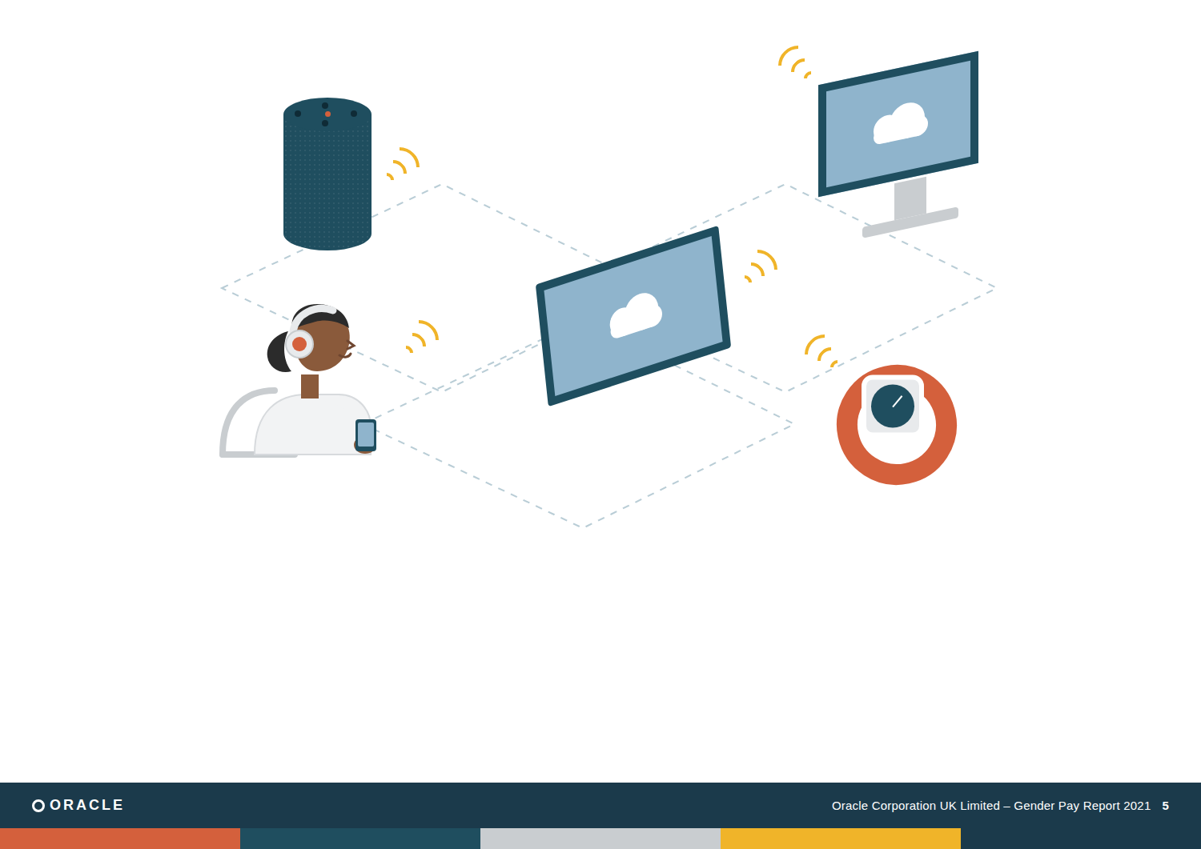ORACLE Oracle Corporation UK Limited – Gender Pay Report 2021 5